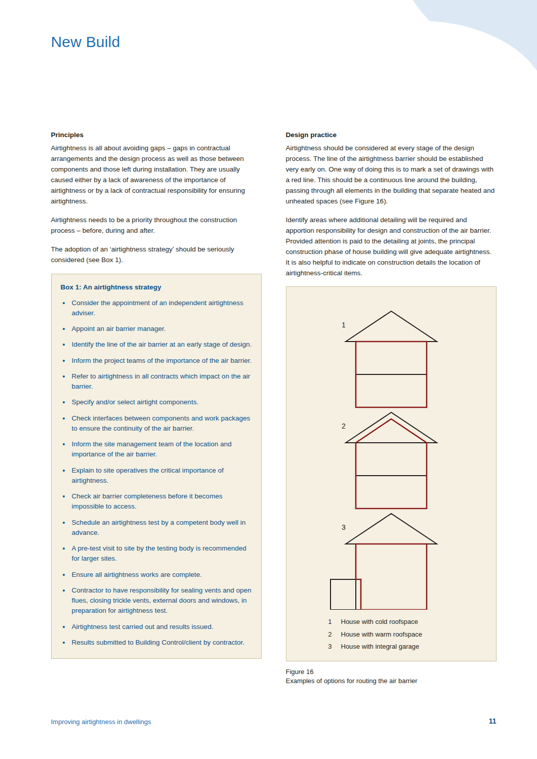New Build
Principles
Airtightness is all about avoiding gaps – gaps in contractual arrangements and the design process as well as those between components and those left during installation. They are usually caused either by a lack of awareness of the importance of airtightness or by a lack of contractual responsibility for ensuring airtightness.
Airtightness needs to be a priority throughout the construction process – before, during and after.
The adoption of an ‘airtightness strategy’ should be seriously considered (see Box 1).
Box 1: An airtightness strategy
Consider the appointment of an independent airtightness adviser.
Appoint an air barrier manager.
Identify the line of the air barrier at an early stage of design.
Inform the project teams of the importance of the air barrier.
Refer to airtightness in all contracts which impact on the air barrier.
Specify and/or select airtight components.
Check interfaces between components and work packages to ensure the continuity of the air barrier.
Inform the site management team of the location and importance of the air barrier.
Explain to site operatives the critical importance of airtightness.
Check air barrier completeness before it becomes impossible to access.
Schedule an airtightness test by a competent body well in advance.
A pre-test visit to site by the testing body is recommended for larger sites.
Ensure all airtightness works are complete.
Contractor to have responsibility for sealing vents and open flues, closing trickle vents, external doors and windows, in preparation for airtightness test.
Airtightness test carried out and results issued.
Results submitted to Building Control/client by contractor.
Design practice
Airtightness should be considered at every stage of the design process. The line of the airtightness barrier should be established very early on. One way of doing this is to mark a set of drawings with a red line. This should be a continuous line around the building, passing through all elements in the building that separate heated and unheated spaces (see Figure 16).
Identify areas where additional detailing will be required and apportion responsibility for design and construction of the air barrier. Provided attention is paid to the detailing at joints, the principal construction phase of house building will give adequate airtightness. It is also helpful to indicate on construction details the location of airtightness-critical items.
1 2 3
1 House with cold roofspace
2 House with warm roofspace
3 House with integral garage
Figure 16
Examples of options for routing the air barrier
Improving airtightness in dwellings
11